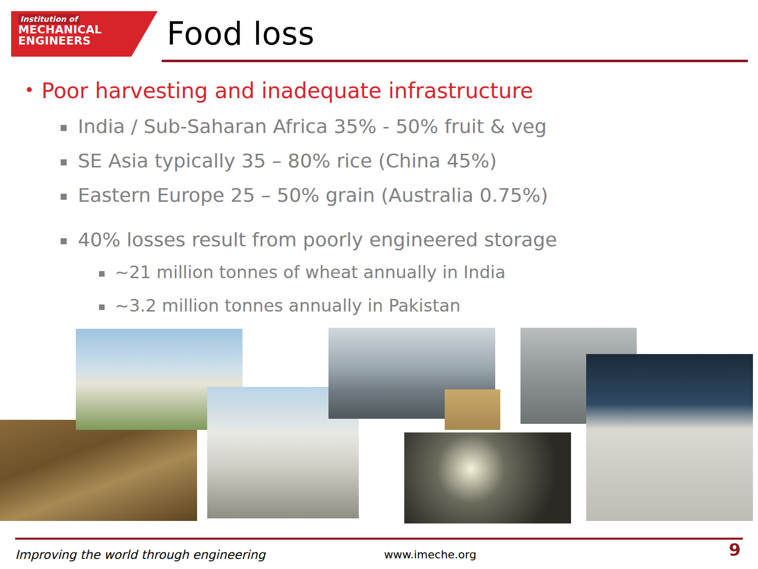Institution of
MECHANICAL
ENGINEERS
Food loss
•Poor harvesting and inadequate infrastructure
India / Sub-Saharan Africa 35% - 50% fruit & veg
SE Asia typically 35 – 80% rice (China 45%)
Eastern Europe 25 – 50% grain (Australia 0.75%)
40% losses result from poorly engineered storage
~21 million tonnes of wheat annually in India
~3.2 million tonnes annually in Pakistan
Improving the world through engineering
www.imeche.org
9